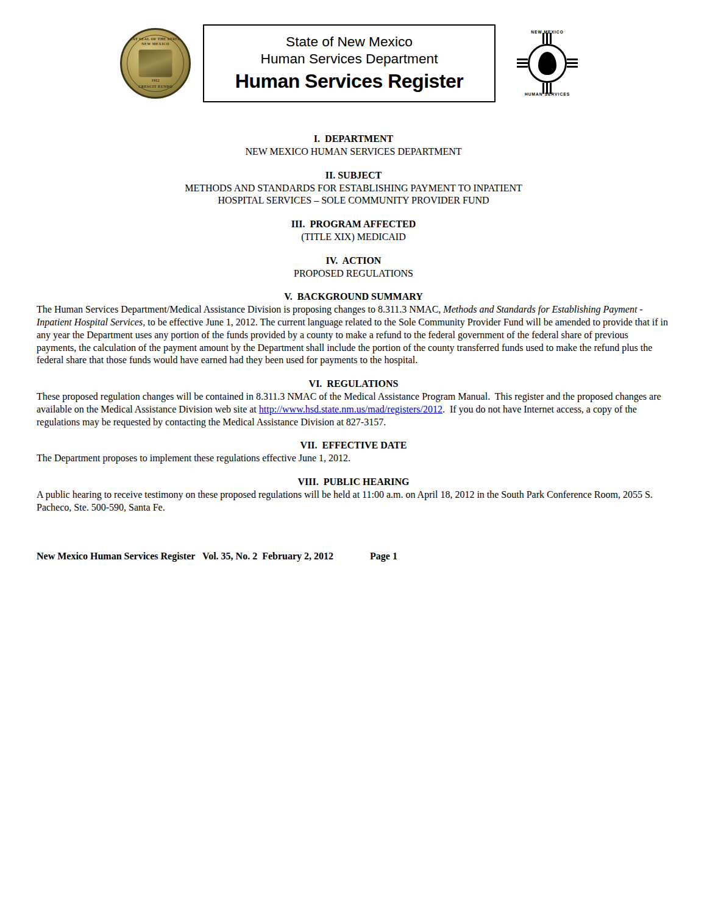GREAT SEAL OF THE STATE OF NEW MEXICO
1912
CRESCIT EUNDO
State of New Mexico
Human Services Department
Human Services Register
NEW MEXICO
HUMAN SERVICES
I. DEPARTMENT
NEW MEXICO HUMAN SERVICES DEPARTMENT
II. SUBJECT
METHODS AND STANDARDS FOR ESTABLISHING PAYMENT TO INPATIENT
HOSPITAL SERVICES – SOLE COMMUNITY PROVIDER FUND
III. PROGRAM AFFECTED
(TITLE XIX) MEDICAID
IV. ACTION
PROPOSED REGULATIONS
V. BACKGROUND SUMMARY
The Human Services Department/Medical Assistance Division is proposing changes to 8.311.3 NMAC, Methods and Standards for Establishing Payment - Inpatient Hospital Services, to be effective June 1, 2012. The current language related to the Sole Community Provider Fund will be amended to provide that if in any year the Department uses any portion of the funds provided by a county to make a refund to the federal government of the federal share of previous payments, the calculation of the payment amount by the Department shall include the portion of the county transferred funds used to make the refund plus the federal share that those funds would have earned had they been used for payments to the hospital.
VI. REGULATIONS
These proposed regulation changes will be contained in 8.311.3 NMAC of the Medical Assistance Program Manual. This register and the proposed changes are available on the Medical Assistance Division web site at http://www.hsd.state.nm.us/mad/registers/2012. If you do not have Internet access, a copy of the regulations may be requested by contacting the Medical Assistance Division at 827-3157.
VII. EFFECTIVE DATE
The Department proposes to implement these regulations effective June 1, 2012.
VIII. PUBLIC HEARING
A public hearing to receive testimony on these proposed regulations will be held at 11:00 a.m. on April 18, 2012 in the South Park Conference Room, 2055 S. Pacheco, Ste. 500-590, Santa Fe.
New Mexico Human Services Register Vol. 35, No. 2 February 2, 2012Page 1